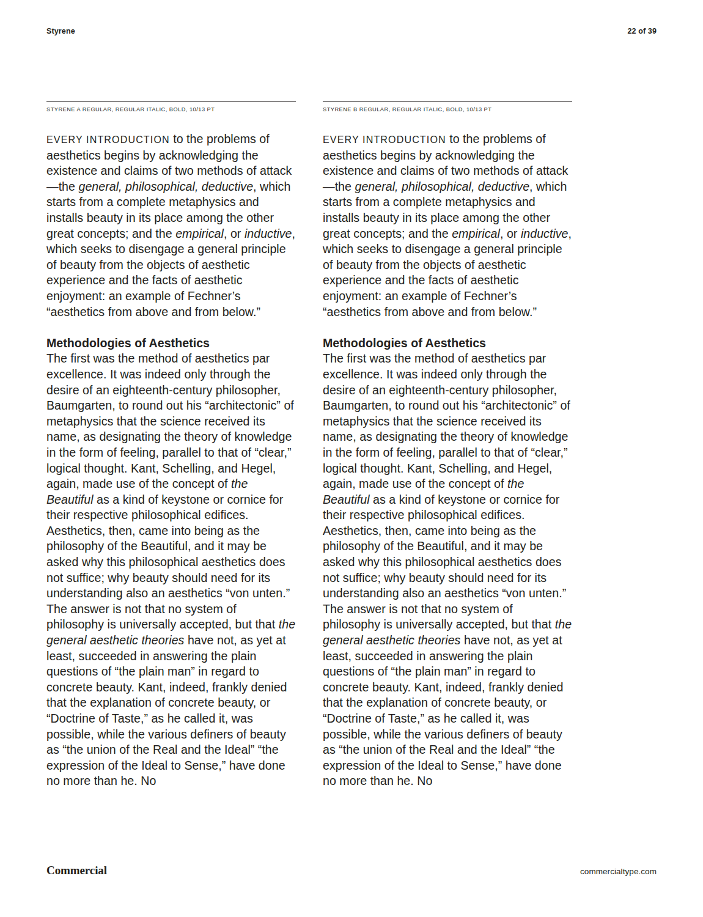Styrene
22 of 39
Styrene A Regular, Regular Italic, Bold, 10/13 pt
Every introduction to the problems of aesthetics begins by acknowledging the existence and claims of two methods of attack—the general, philosophical, deductive, which starts from a complete metaphysics and installs beauty in its place among the other great concepts; and the empirical, or inductive, which seeks to disengage a general principle of beauty from the objects of aesthetic experience and the facts of aesthetic enjoyment: an example of Fechner’s “aesthetics from above and from below.”
Methodologies of Aesthetics
The first was the method of aesthetics par excellence. It was indeed only through the desire of an eighteenth-century philosopher, Baumgarten, to round out his “architectonic” of metaphysics that the science received its name, as designating the theory of knowledge in the form of feeling, parallel to that of “clear,” logical thought. Kant, Schelling, and Hegel, again, made use of the concept of the Beautiful as a kind of keystone or cornice for their respective philosophical edifices. Aesthetics, then, came into being as the philosophy of the Beautiful, and it may be asked why this philosophical aesthetics does not suffice; why beauty should need for its understanding also an aesthetics “von unten.” The answer is not that no system of philosophy is universally accepted, but that the general aesthetic theories have not, as yet at least, succeeded in answering the plain questions of “the plain man” in regard to concrete beauty. Kant, indeed, frankly denied that the explanation of concrete beauty, or “Doctrine of Taste,” as he called it, was possible, while the various definers of beauty as “the union of the Real and the Ideal” “the expression of the Ideal to Sense,” have done no more than he. No
Styrene B Regular, Regular Italic, Bold, 10/13 pt
Every introduction to the problems of aesthetics begins by acknowledging the existence and claims of two methods of attack—the general, philosophical, deductive, which starts from a complete metaphysics and installs beauty in its place among the other great concepts; and the empirical, or inductive, which seeks to disengage a general principle of beauty from the objects of aesthetic experience and the facts of aesthetic enjoyment: an example of Fechner’s “aesthetics from above and from below.”
Methodologies of Aesthetics
The first was the method of aesthetics par excellence. It was indeed only through the desire of an eighteenth-century philosopher, Baumgarten, to round out his “architectonic” of metaphysics that the science received its name, as designating the theory of knowledge in the form of feeling, parallel to that of “clear,” logical thought. Kant, Schelling, and Hegel, again, made use of the concept of the Beautiful as a kind of keystone or cornice for their respective philosophical edifices. Aesthetics, then, came into being as the philosophy of the Beautiful, and it may be asked why this philosophical aesthetics does not suffice; why beauty should need for its understanding also an aesthetics “von unten.” The answer is not that no system of philosophy is universally accepted, but that the general aesthetic theories have not, as yet at least, succeeded in answering the plain questions of “the plain man” in regard to concrete beauty. Kant, indeed, frankly denied that the explanation of concrete beauty, or “Doctrine of Taste,” as he called it, was possible, while the various definers of beauty as “the union of the Real and the Ideal” “the expression of the Ideal to Sense,” have done no more than he. No
Commercial
commercialtype.com